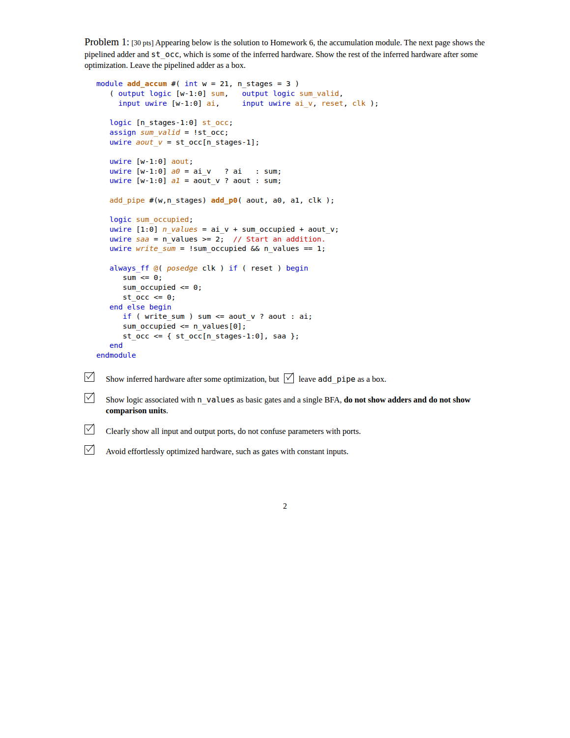Problem 1: [30 pts] Appearing below is the solution to Homework 6, the accumulation module. The next page shows the pipelined adder and st_occ, which is some of the inferred hardware. Show the rest of the inferred hardware after some optimization. Leave the pipelined adder as a box.
module add_accum #( int w = 21, n_stages = 3 )
   ( output logic [w-1:0] sum,   output logic sum_valid,
     input uwire [w-1:0] ai,     input uwire ai_v, reset, clk );

   logic [n_stages-1:0] st_occ;
   assign sum_valid = !st_occ;
   uwire aout_v = st_occ[n_stages-1];

   uwire [w-1:0] aout;
   uwire [w-1:0] a0 = ai_v   ? ai   : sum;
   uwire [w-1:0] a1 = aout_v ? aout : sum;

   add_pipe #(w,n_stages) add_p0( aout, a0, a1, clk );

   logic sum_occupied;
   uwire [1:0] n_values = ai_v + sum_occupied + aout_v;
   uwire saa = n_values >= 2;  // Start an addition.
   uwire write_sum = !sum_occupied && n_values == 1;

   always_ff @( posedge clk ) if ( reset ) begin
      sum <= 0;
      sum_occupied <= 0;
      st_occ <= 0;
   end else begin
      if ( write_sum ) sum <= aout_v ? aout : ai;
      sum_occupied <= n_values[0];
      st_occ <= { st_occ[n_stages-1:0], saa };
   end
endmodule
Show inferred hardware after some optimization, but leave add_pipe as a box.
Show logic associated with n_values as basic gates and a single BFA, do not show adders and do not show comparison units.
Clearly show all input and output ports, do not confuse parameters with ports.
Avoid effortlessly optimized hardware, such as gates with constant inputs.
2